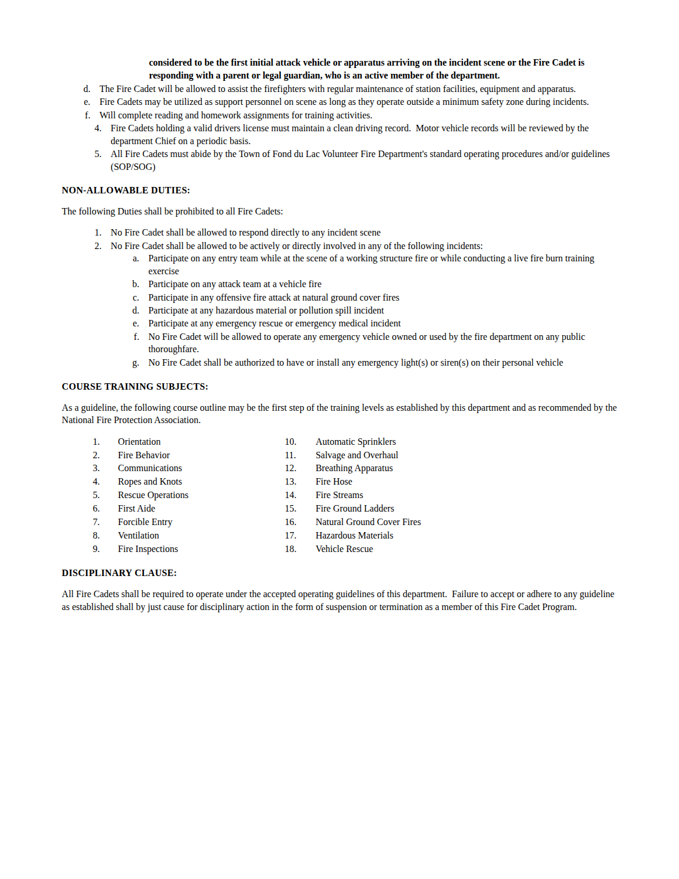considered to be the first initial attack vehicle or apparatus arriving on the incident scene or the Fire Cadet is responding with a parent or legal guardian, who is an active member of the department.
The Fire Cadet will be allowed to assist the firefighters with regular maintenance of station facilities, equipment and apparatus.
Fire Cadets may be utilized as support personnel on scene as long as they operate outside a minimum safety zone during incidents.
Will complete reading and homework assignments for training activities.
Fire Cadets holding a valid drivers license must maintain a clean driving record. Motor vehicle records will be reviewed by the department Chief on a periodic basis.
All Fire Cadets must abide by the Town of Fond du Lac Volunteer Fire Department's standard operating procedures and/or guidelines (SOP/SOG)
NON-ALLOWABLE DUTIES:
The following Duties shall be prohibited to all Fire Cadets:
No Fire Cadet shall be allowed to respond directly to any incident scene
No Fire Cadet shall be allowed to be actively or directly involved in any of the following incidents:
Participate on any entry team while at the scene of a working structure fire or while conducting a live fire burn training exercise
Participate on any attack team at a vehicle fire
Participate in any offensive fire attack at natural ground cover fires
Participate at any hazardous material or pollution spill incident
Participate at any emergency rescue or emergency medical incident
No Fire Cadet will be allowed to operate any emergency vehicle owned or used by the fire department on any public thoroughfare.
No Fire Cadet shall be authorized to have or install any emergency light(s) or siren(s) on their personal vehicle
COURSE TRAINING SUBJECTS:
As a guideline, the following course outline may be the first step of the training levels as established by this department and as recommended by the National Fire Protection Association.
| 1. | Orientation | 10. | Automatic Sprinklers |
| 2. | Fire Behavior | 11. | Salvage and Overhaul |
| 3. | Communications | 12. | Breathing Apparatus |
| 4. | Ropes and Knots | 13. | Fire Hose |
| 5. | Rescue Operations | 14. | Fire Streams |
| 6. | First Aide | 15. | Fire Ground Ladders |
| 7. | Forcible Entry | 16. | Natural Ground Cover Fires |
| 8. | Ventilation | 17. | Hazardous Materials |
| 9. | Fire Inspections | 18. | Vehicle Rescue |
DISCIPLINARY CLAUSE:
All Fire Cadets shall be required to operate under the accepted operating guidelines of this department. Failure to accept or adhere to any guideline as established shall by just cause for disciplinary action in the form of suspension or termination as a member of this Fire Cadet Program.